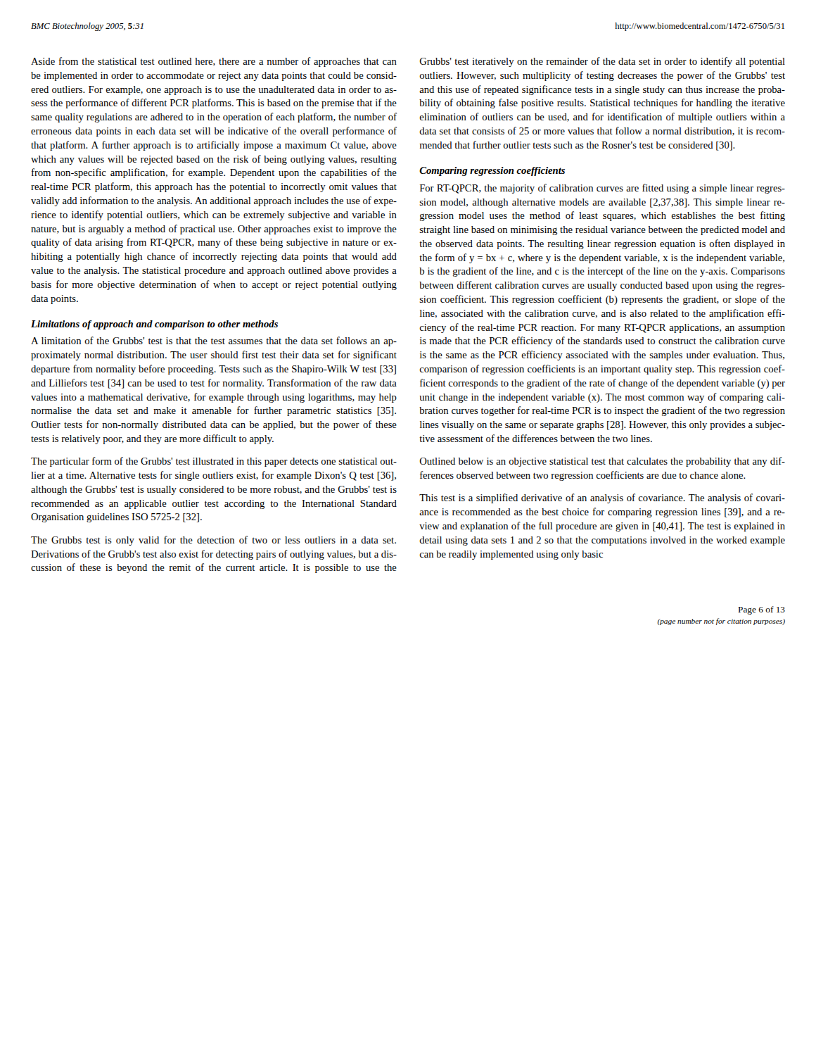BMC Biotechnology 2005, 5:31
http://www.biomedcentral.com/1472-6750/5/31
Aside from the statistical test outlined here, there are a number of approaches that can be implemented in order to accommodate or reject any data points that could be considered outliers. For example, one approach is to use the unadulterated data in order to assess the performance of different PCR platforms. This is based on the premise that if the same quality regulations are adhered to in the operation of each platform, the number of erroneous data points in each data set will be indicative of the overall performance of that platform. A further approach is to artificially impose a maximum Ct value, above which any values will be rejected based on the risk of being outlying values, resulting from non-specific amplification, for example. Dependent upon the capabilities of the real-time PCR platform, this approach has the potential to incorrectly omit values that validly add information to the analysis. An additional approach includes the use of experience to identify potential outliers, which can be extremely subjective and variable in nature, but is arguably a method of practical use. Other approaches exist to improve the quality of data arising from RT-QPCR, many of these being subjective in nature or exhibiting a potentially high chance of incorrectly rejecting data points that would add value to the analysis. The statistical procedure and approach outlined above provides a basis for more objective determination of when to accept or reject potential outlying data points.
Limitations of approach and comparison to other methods
A limitation of the Grubbs' test is that the test assumes that the data set follows an approximately normal distribution. The user should first test their data set for significant departure from normality before proceeding. Tests such as the Shapiro-Wilk W test [33] and Lilliefors test [34] can be used to test for normality. Transformation of the raw data values into a mathematical derivative, for example through using logarithms, may help normalise the data set and make it amenable for further parametric statistics [35]. Outlier tests for non-normally distributed data can be applied, but the power of these tests is relatively poor, and they are more difficult to apply.
The particular form of the Grubbs' test illustrated in this paper detects one statistical outlier at a time. Alternative tests for single outliers exist, for example Dixon's Q test [36], although the Grubbs' test is usually considered to be more robust, and the Grubbs' test is recommended as an applicable outlier test according to the International Standard Organisation guidelines ISO 5725-2 [32].
The Grubbs test is only valid for the detection of two or less outliers in a data set. Derivations of the Grubb's test also exist for detecting pairs of outlying values, but a discussion of these is beyond the remit of the current article. It is possible to use the Grubbs' test iteratively on the remainder of the data set in order to identify all potential outliers. However, such multiplicity of testing decreases the power of the Grubbs' test and this use of repeated significance tests in a single study can thus increase the probability of obtaining false positive results. Statistical techniques for handling the iterative elimination of outliers can be used, and for identification of multiple outliers within a data set that consists of 25 or more values that follow a normal distribution, it is recommended that further outlier tests such as the Rosner's test be considered [30].
Comparing regression coefficients
For RT-QPCR, the majority of calibration curves are fitted using a simple linear regression model, although alternative models are available [2,37,38]. This simple linear regression model uses the method of least squares, which establishes the best fitting straight line based on minimising the residual variance between the predicted model and the observed data points. The resulting linear regression equation is often displayed in the form of y = bx + c, where y is the dependent variable, x is the independent variable, b is the gradient of the line, and c is the intercept of the line on the y-axis. Comparisons between different calibration curves are usually conducted based upon using the regression coefficient. This regression coefficient (b) represents the gradient, or slope of the line, associated with the calibration curve, and is also related to the amplification efficiency of the real-time PCR reaction. For many RT-QPCR applications, an assumption is made that the PCR efficiency of the standards used to construct the calibration curve is the same as the PCR efficiency associated with the samples under evaluation. Thus, comparison of regression coefficients is an important quality step. This regression coefficient corresponds to the gradient of the rate of change of the dependent variable (y) per unit change in the independent variable (x). The most common way of comparing calibration curves together for real-time PCR is to inspect the gradient of the two regression lines visually on the same or separate graphs [28]. However, this only provides a subjective assessment of the differences between the two lines.
Outlined below is an objective statistical test that calculates the probability that any differences observed between two regression coefficients are due to chance alone.
This test is a simplified derivative of an analysis of covariance. The analysis of covariance is recommended as the best choice for comparing regression lines [39], and a review and explanation of the full procedure are given in [40,41]. The test is explained in detail using data sets 1 and 2 so that the computations involved in the worked example can be readily implemented using only basic
Page 6 of 13
(page number not for citation purposes)